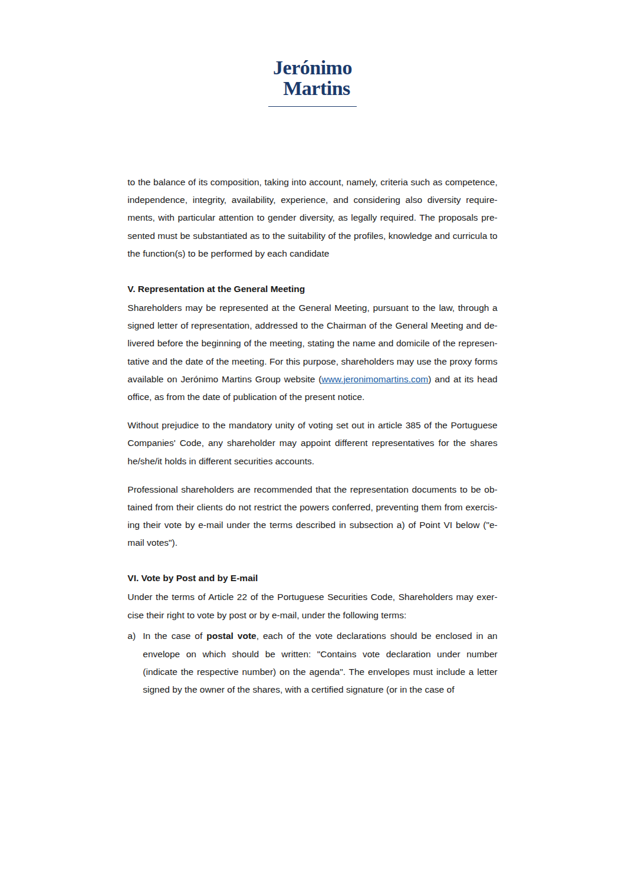Jerónimo Martins
to the balance of its composition, taking into account, namely, criteria such as competence, independence, integrity, availability, experience, and considering also diversity requirements, with particular attention to gender diversity, as legally required. The proposals presented must be substantiated as to the suitability of the profiles, knowledge and curricula to the function(s) to be performed by each candidate
V. Representation at the General Meeting
Shareholders may be represented at the General Meeting, pursuant to the law, through a signed letter of representation, addressed to the Chairman of the General Meeting and delivered before the beginning of the meeting, stating the name and domicile of the representative and the date of the meeting. For this purpose, shareholders may use the proxy forms available on Jerónimo Martins Group website (www.jeronimomartins.com) and at its head office, as from the date of publication of the present notice.
Without prejudice to the mandatory unity of voting set out in article 385 of the Portuguese Companies' Code, any shareholder may appoint different representatives for the shares he/she/it holds in different securities accounts.
Professional shareholders are recommended that the representation documents to be obtained from their clients do not restrict the powers conferred, preventing them from exercising their vote by e-mail under the terms described in subsection a) of Point VI below ("e-mail votes").
VI. Vote by Post and by E-mail
Under the terms of Article 22 of the Portuguese Securities Code, Shareholders may exercise their right to vote by post or by e-mail, under the following terms:
In the case of postal vote, each of the vote declarations should be enclosed in an envelope on which should be written: "Contains vote declaration under number (indicate the respective number) on the agenda". The envelopes must include a letter signed by the owner of the shares, with a certified signature (or in the case of